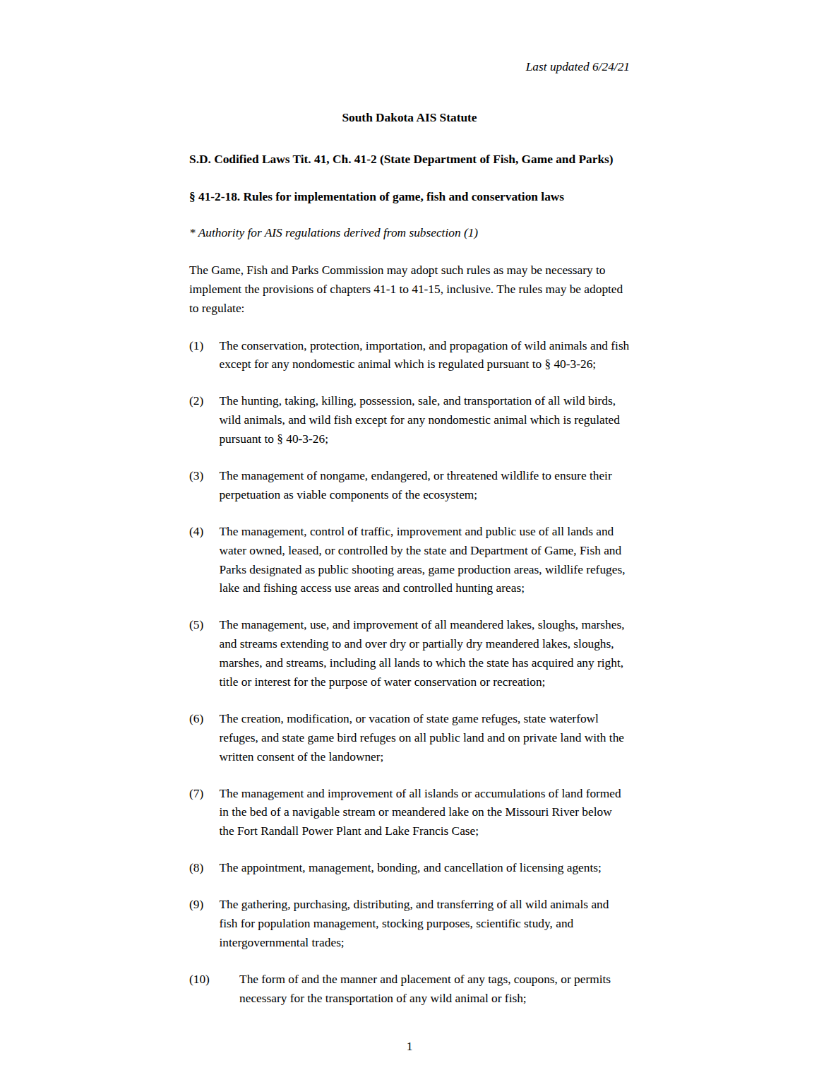Last updated 6/24/21
South Dakota AIS Statute
S.D. Codified Laws Tit. 41, Ch. 41-2 (State Department of Fish, Game and Parks)
§ 41-2-18. Rules for implementation of game, fish and conservation laws
* Authority for AIS regulations derived from subsection (1)
The Game, Fish and Parks Commission may adopt such rules as may be necessary to implement the provisions of chapters 41-1 to 41-15, inclusive. The rules may be adopted to regulate:
(1) The conservation, protection, importation, and propagation of wild animals and fish except for any nondomestic animal which is regulated pursuant to § 40-3-26;
(2) The hunting, taking, killing, possession, sale, and transportation of all wild birds, wild animals, and wild fish except for any nondomestic animal which is regulated pursuant to § 40-3-26;
(3) The management of nongame, endangered, or threatened wildlife to ensure their perpetuation as viable components of the ecosystem;
(4) The management, control of traffic, improvement and public use of all lands and water owned, leased, or controlled by the state and Department of Game, Fish and Parks designated as public shooting areas, game production areas, wildlife refuges, lake and fishing access use areas and controlled hunting areas;
(5) The management, use, and improvement of all meandered lakes, sloughs, marshes, and streams extending to and over dry or partially dry meandered lakes, sloughs, marshes, and streams, including all lands to which the state has acquired any right, title or interest for the purpose of water conservation or recreation;
(6) The creation, modification, or vacation of state game refuges, state waterfowl refuges, and state game bird refuges on all public land and on private land with the written consent of the landowner;
(7) The management and improvement of all islands or accumulations of land formed in the bed of a navigable stream or meandered lake on the Missouri River below the Fort Randall Power Plant and Lake Francis Case;
(8) The appointment, management, bonding, and cancellation of licensing agents;
(9) The gathering, purchasing, distributing, and transferring of all wild animals and fish for population management, stocking purposes, scientific study, and intergovernmental trades;
(10) The form of and the manner and placement of any tags, coupons, or permits necessary for the transportation of any wild animal or fish;
1